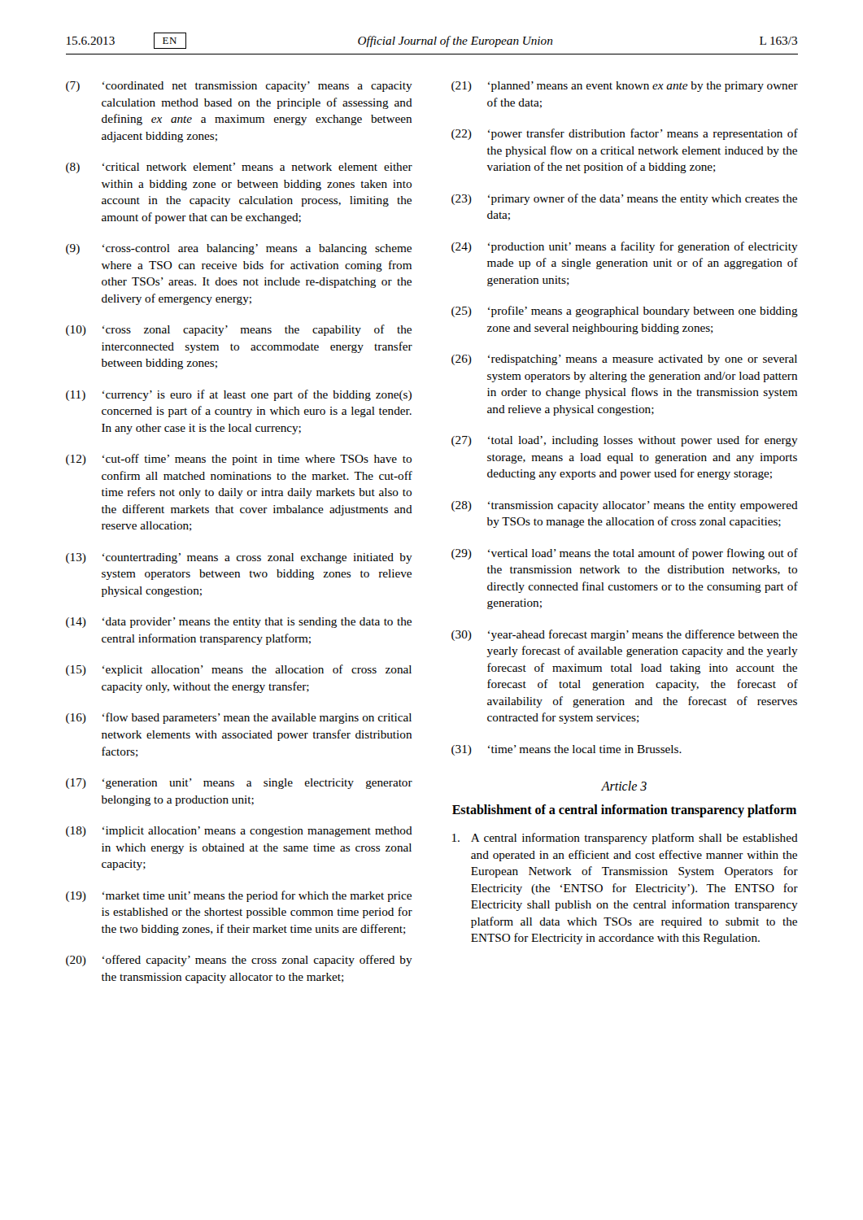15.6.2013
EN
Official Journal of the European Union
L 163/3
(7)
‘coordinated net transmission capacity’ means a capacity calculation method based on the principle of assessing and defining ex ante a maximum energy exchange between adjacent bidding zones;
(8)
‘critical network element’ means a network element either within a bidding zone or between bidding zones taken into account in the capacity calculation process, limiting the amount of power that can be exchanged;
(9)
‘cross-control area balancing’ means a balancing scheme where a TSO can receive bids for activation coming from other TSOs’ areas. It does not include re-dispatching or the delivery of emergency energy;
(10)
‘cross zonal capacity’ means the capability of the interconnected system to accommodate energy transfer between bidding zones;
(11)
‘currency’ is euro if at least one part of the bidding zone(s) concerned is part of a country in which euro is a legal tender. In any other case it is the local currency;
(12)
‘cut-off time’ means the point in time where TSOs have to confirm all matched nominations to the market. The cut-off time refers not only to daily or intra daily markets but also to the different markets that cover imbalance adjustments and reserve allocation;
(13)
‘countertrading’ means a cross zonal exchange initiated by system operators between two bidding zones to relieve physical congestion;
(14)
‘data provider’ means the entity that is sending the data to the central information transparency platform;
(15)
‘explicit allocation’ means the allocation of cross zonal capacity only, without the energy transfer;
(16)
‘flow based parameters’ mean the available margins on critical network elements with associated power transfer distribution factors;
(17)
‘generation unit’ means a single electricity generator belonging to a production unit;
(18)
‘implicit allocation’ means a congestion management method in which energy is obtained at the same time as cross zonal capacity;
(19)
‘market time unit’ means the period for which the market price is established or the shortest possible common time period for the two bidding zones, if their market time units are different;
(20)
‘offered capacity’ means the cross zonal capacity offered by the transmission capacity allocator to the market;
(21)
‘planned’ means an event known ex ante by the primary owner of the data;
(22)
‘power transfer distribution factor’ means a representation of the physical flow on a critical network element induced by the variation of the net position of a bidding zone;
(23)
‘primary owner of the data’ means the entity which creates the data;
(24)
‘production unit’ means a facility for generation of electricity made up of a single generation unit or of an aggregation of generation units;
(25)
‘profile’ means a geographical boundary between one bidding zone and several neighbouring bidding zones;
(26)
‘redispatching’ means a measure activated by one or several system operators by altering the generation and/or load pattern in order to change physical flows in the transmission system and relieve a physical congestion;
(27)
‘total load’, including losses without power used for energy storage, means a load equal to generation and any imports deducting any exports and power used for energy storage;
(28)
‘transmission capacity allocator’ means the entity empowered by TSOs to manage the allocation of cross zonal capacities;
(29)
‘vertical load’ means the total amount of power flowing out of the transmission network to the distribution networks, to directly connected final customers or to the consuming part of generation;
(30)
‘year-ahead forecast margin’ means the difference between the yearly forecast of available generation capacity and the yearly forecast of maximum total load taking into account the forecast of total generation capacity, the forecast of availability of generation and the forecast of reserves contracted for system services;
(31)
‘time’ means the local time in Brussels.
Article 3
Establishment of a central information transparency platform
1.
A central information transparency platform shall be established and operated in an efficient and cost effective manner within the European Network of Transmission System Operators for Electricity (the ‘ENTSO for Electricity’). The ENTSO for Electricity shall publish on the central information transparency platform all data which TSOs are required to submit to the ENTSO for Electricity in accordance with this Regulation.